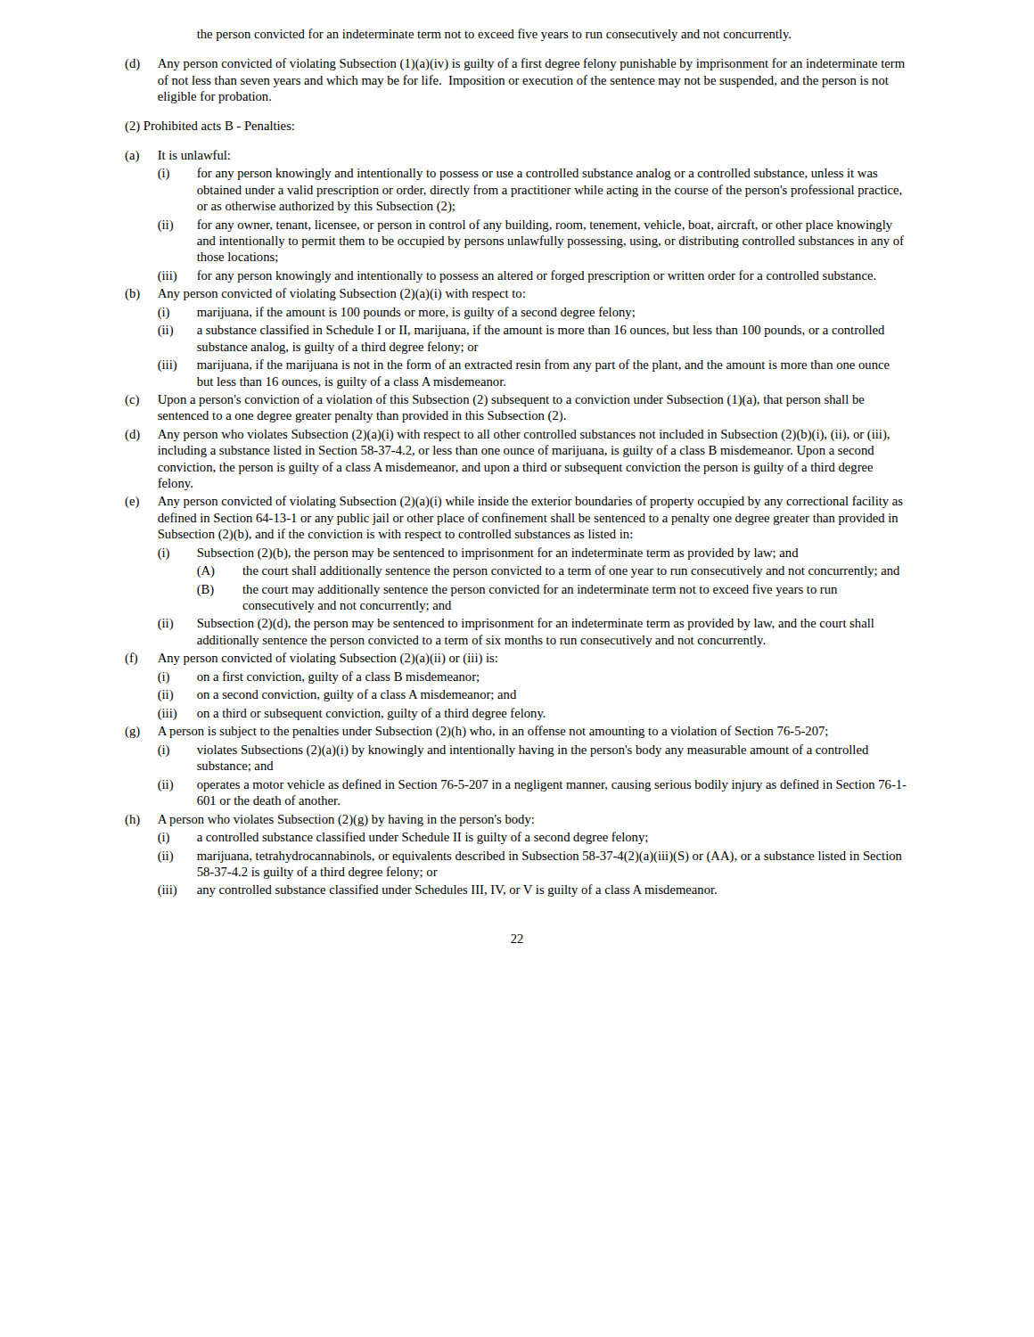the person convicted for an indeterminate term not to exceed five years to run consecutively and not concurrently.
(d) Any person convicted of violating Subsection (1)(a)(iv) is guilty of a first degree felony punishable by imprisonment for an indeterminate term of not less than seven years and which may be for life. Imposition or execution of the sentence may not be suspended, and the person is not eligible for probation.
(2) Prohibited acts B - Penalties:
(a) It is unlawful:
(i) for any person knowingly and intentionally to possess or use a controlled substance analog or a controlled substance, unless it was obtained under a valid prescription or order, directly from a practitioner while acting in the course of the person's professional practice, or as otherwise authorized by this Subsection (2);
(ii) for any owner, tenant, licensee, or person in control of any building, room, tenement, vehicle, boat, aircraft, or other place knowingly and intentionally to permit them to be occupied by persons unlawfully possessing, using, or distributing controlled substances in any of those locations;
(iii) for any person knowingly and intentionally to possess an altered or forged prescription or written order for a controlled substance.
(b) Any person convicted of violating Subsection (2)(a)(i) with respect to:
(i) marijuana, if the amount is 100 pounds or more, is guilty of a second degree felony;
(ii) a substance classified in Schedule I or II, marijuana, if the amount is more than 16 ounces, but less than 100 pounds, or a controlled substance analog, is guilty of a third degree felony; or
(iii) marijuana, if the marijuana is not in the form of an extracted resin from any part of the plant, and the amount is more than one ounce but less than 16 ounces, is guilty of a class A misdemeanor.
(c) Upon a person's conviction of a violation of this Subsection (2) subsequent to a conviction under Subsection (1)(a), that person shall be sentenced to a one degree greater penalty than provided in this Subsection (2).
(d) Any person who violates Subsection (2)(a)(i) with respect to all other controlled substances not included in Subsection (2)(b)(i), (ii), or (iii), including a substance listed in Section 58-37-4.2, or less than one ounce of marijuana, is guilty of a class B misdemeanor. Upon a second conviction, the person is guilty of a class A misdemeanor, and upon a third or subsequent conviction the person is guilty of a third degree felony.
(e) Any person convicted of violating Subsection (2)(a)(i) while inside the exterior boundaries of property occupied by any correctional facility as defined in Section 64-13-1 or any public jail or other place of confinement shall be sentenced to a penalty one degree greater than provided in Subsection (2)(b), and if the conviction is with respect to controlled substances as listed in:
(i) Subsection (2)(b), the person may be sentenced to imprisonment for an indeterminate term as provided by law; and
(A) the court shall additionally sentence the person convicted to a term of one year to run consecutively and not concurrently; and
(B) the court may additionally sentence the person convicted for an indeterminate term not to exceed five years to run consecutively and not concurrently; and
(ii) Subsection (2)(d), the person may be sentenced to imprisonment for an indeterminate term as provided by law, and the court shall additionally sentence the person convicted to a term of six months to run consecutively and not concurrently.
(f) Any person convicted of violating Subsection (2)(a)(ii) or (iii) is:
(i) on a first conviction, guilty of a class B misdemeanor;
(ii) on a second conviction, guilty of a class A misdemeanor; and
(iii) on a third or subsequent conviction, guilty of a third degree felony.
(g) A person is subject to the penalties under Subsection (2)(h) who, in an offense not amounting to a violation of Section 76-5-207;
(i) violates Subsections (2)(a)(i) by knowingly and intentionally having in the person's body any measurable amount of a controlled substance; and
(ii) operates a motor vehicle as defined in Section 76-5-207 in a negligent manner, causing serious bodily injury as defined in Section 76-1-601 or the death of another.
(h) A person who violates Subsection (2)(g) by having in the person's body:
(i) a controlled substance classified under Schedule II is guilty of a second degree felony;
(ii) marijuana, tetrahydrocannabinols, or equivalents described in Subsection 58-37-4(2)(a)(iii)(S) or (AA), or a substance listed in Section 58-37-4.2 is guilty of a third degree felony; or
(iii) any controlled substance classified under Schedules III, IV, or V is guilty of a class A misdemeanor.
22